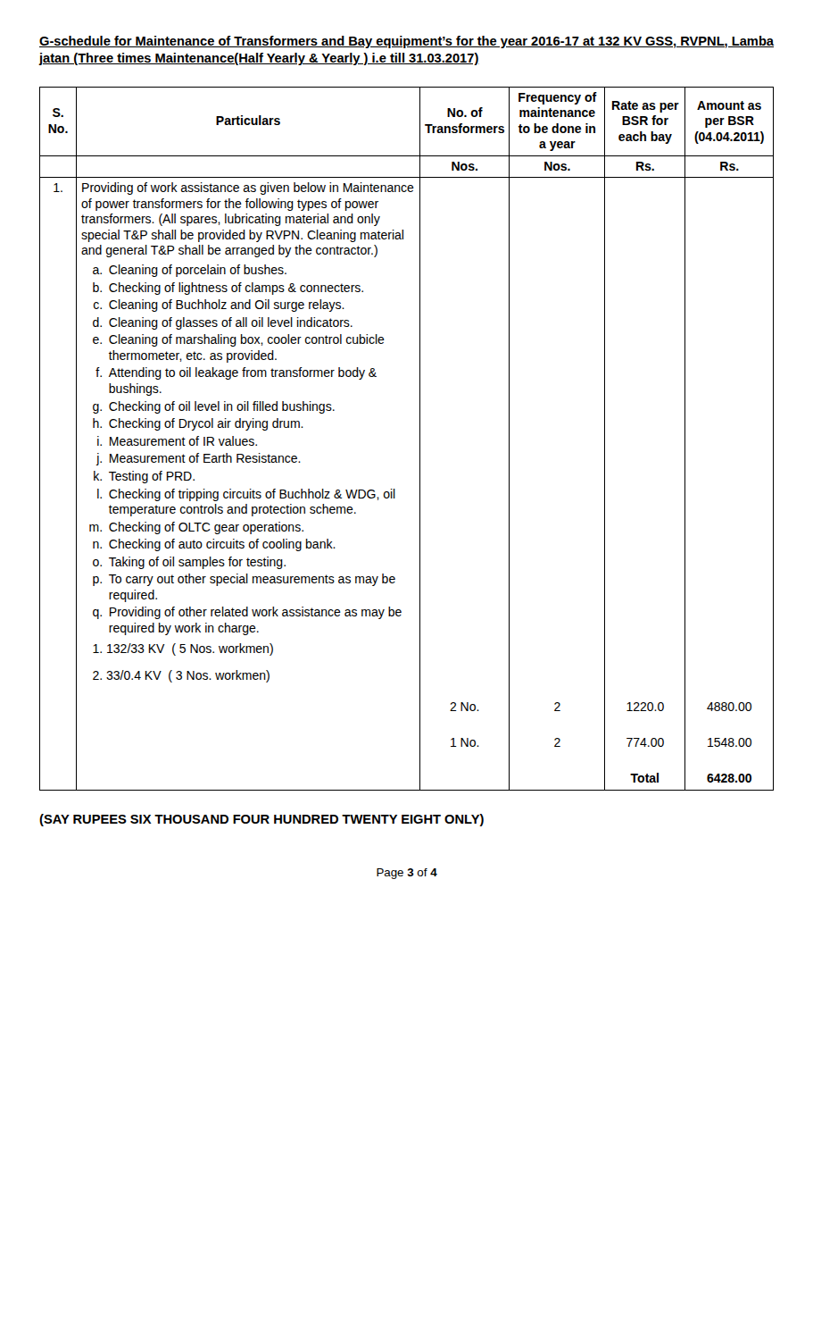G-schedule for Maintenance of Transformers and Bay equipment’s for the year 2016-17 at 132 KV GSS, RVPNL, Lamba jatan (Three times Maintenance(Half Yearly & Yearly ) i.e till 31.03.2017)
| S. No. | Particulars | No. of Transformers | Frequency of maintenance to be done in a year | Rate as per BSR for each bay | Amount as per BSR (04.04.2011) |
| --- | --- | --- | --- | --- | --- |
| | | Nos. | Nos. | Rs. | Rs. |
| 1. | Providing of work assistance as given below in Maintenance of power transformers for the following types of power transformers. (All spares, lubricating material and only special T&P shall be provided by RVPN. Cleaning material and general T&P shall be arranged by the contractor.) Cleaning of porcelain of bushes. Checking of lightness of clamps & connecters. Cleaning of Buchholz and Oil surge relays. Cleaning of glasses of all oil level indicators. Cleaning of marshaling box, cooler control cubicle thermometer, etc. as provided. Attending to oil leakage from transformer body & bushings. Checking of oil level in oil filled bushings. Checking of Drycol air drying drum. Measurement of IR values. Measurement of Earth Resistance. Testing of PRD. Checking of tripping circuits of Buchholz & WDG, oil temperature controls and protection scheme. Checking of OLTC gear operations. Checking of auto circuits of cooling bank. Taking of oil samples for testing. To carry out other special measurements as may be required. Providing of other related work assistance as may be required by work in charge. 132/33 KV ( 5 Nos. workmen) 33/0.4 KV ( 3 Nos. workmen) | 2 No. 1 No. | 2 2 | 1220.0 774.00 Total | 4880.00 1548.00 6428.00 |
(SAY RUPEES SIX THOUSAND FOUR HUNDRED TWENTY EIGHT ONLY)
Page 3 of 4